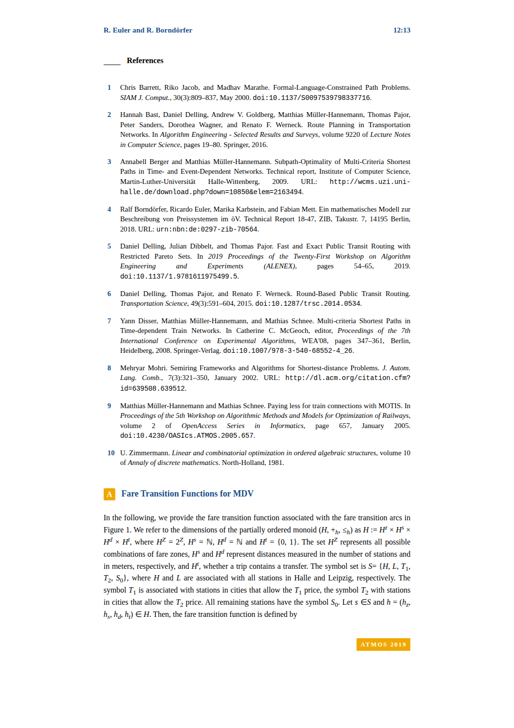R. Euler and R. Borndörfer 12:13
References
Chris Barrett, Riko Jacob, and Madhav Marathe. Formal-Language-Constrained Path Problems. SIAM J. Comput., 30(3):809–837, May 2000. doi:10.1137/S0097539798337716.
Hannah Bast, Daniel Delling, Andrew V. Goldberg, Matthias Müller-Hannemann, Thomas Pajor, Peter Sanders, Dorothea Wagner, and Renato F. Werneck. Route Planning in Transportation Networks. In Algorithm Engineering - Selected Results and Surveys, volume 9220 of Lecture Notes in Computer Science, pages 19–80. Springer, 2016.
Annabell Berger and Matthias Müller-Hannemann. Subpath-Optimality of Multi-Criteria Shortest Paths in Time- and Event-Dependent Networks. Technical report, Institute of Computer Science, Martin-Luther-Universität Halle-Wittenberg, 2009. URL: http://wcms.uzi.uni-halle.de/download.php?down=10850&elem=2163494.
Ralf Borndörfer, Ricardo Euler, Marika Karbstein, and Fabian Mett. Ein mathematisches Modell zur Beschreibung von Preissystemen im öV. Technical Report 18-47, ZIB, Takustr. 7, 14195 Berlin, 2018. URL: urn:nbn:de:0297-zib-70564.
Daniel Delling, Julian Dibbelt, and Thomas Pajor. Fast and Exact Public Transit Routing with Restricted Pareto Sets. In 2019 Proceedings of the Twenty-First Workshop on Algorithm Engineering and Experiments (ALENEX), pages 54–65, 2019. doi:10.1137/1.9781611975499.5.
Daniel Delling, Thomas Pajor, and Renato F. Werneck. Round-Based Public Transit Routing. Transportation Science, 49(3):591–604, 2015. doi:10.1287/trsc.2014.0534.
Yann Disser, Matthias Müller-Hannemann, and Mathias Schnee. Multi-criteria Shortest Paths in Time-dependent Train Networks. In Catherine C. McGeoch, editor, Proceedings of the 7th International Conference on Experimental Algorithms, WEA'08, pages 347–361, Berlin, Heidelberg, 2008. Springer-Verlag. doi:10.1007/978-3-540-68552-4_26.
Mehryar Mohri. Semiring Frameworks and Algorithms for Shortest-distance Problems. J. Autom. Lang. Comb., 7(3):321–350, January 2002. URL: http://dl.acm.org/citation.cfm?id=639508.639512.
Matthias Müller-Hannemann and Mathias Schnee. Paying less for train connections with MOTIS. In Proceedings of the 5th Workshop on Algorithmic Methods and Models for Optimization of Railways, volume 2 of OpenAccess Series in Informatics, page 657, January 2005. doi:10.4230/OASIcs.ATMOS.2005.657.
U. Zimmermann. Linear and combinatorial optimization in ordered algebraic structures, volume 10 of Annaly of discrete mathematics. North-Holland, 1981.
A Fare Transition Functions for MDV
In the following, we provide the fare transition function associated with the fare transition arcs in Figure 1. We refer to the dimensions of the partially ordered monoid (H, +h, ≤h) as H := Hz × Hs × Hd × Ht, where HZ = 2Z, Hs = ℕ, Hd = ℕ and Ht = {0, 1}. The set HZ represents all possible combinations of fare zones, Hs and Hd represent distances measured in the number of stations and in meters, respectively, and Ht, whether a trip contains a transfer. The symbol set is S= {H, L, T1, T2, S0}, where H and L are associated with all stations in Halle and Leipzig, respectively. The symbol T1 is associated with stations in cities that allow the T1 price, the symbol T2 with stations in cities that allow the T2 price. All remaining stations have the symbol S0. Let s ∈S and h = (hz, hs, hd, ht) ∈ H. Then, the fare transition function is defined by
ATMOS 2019